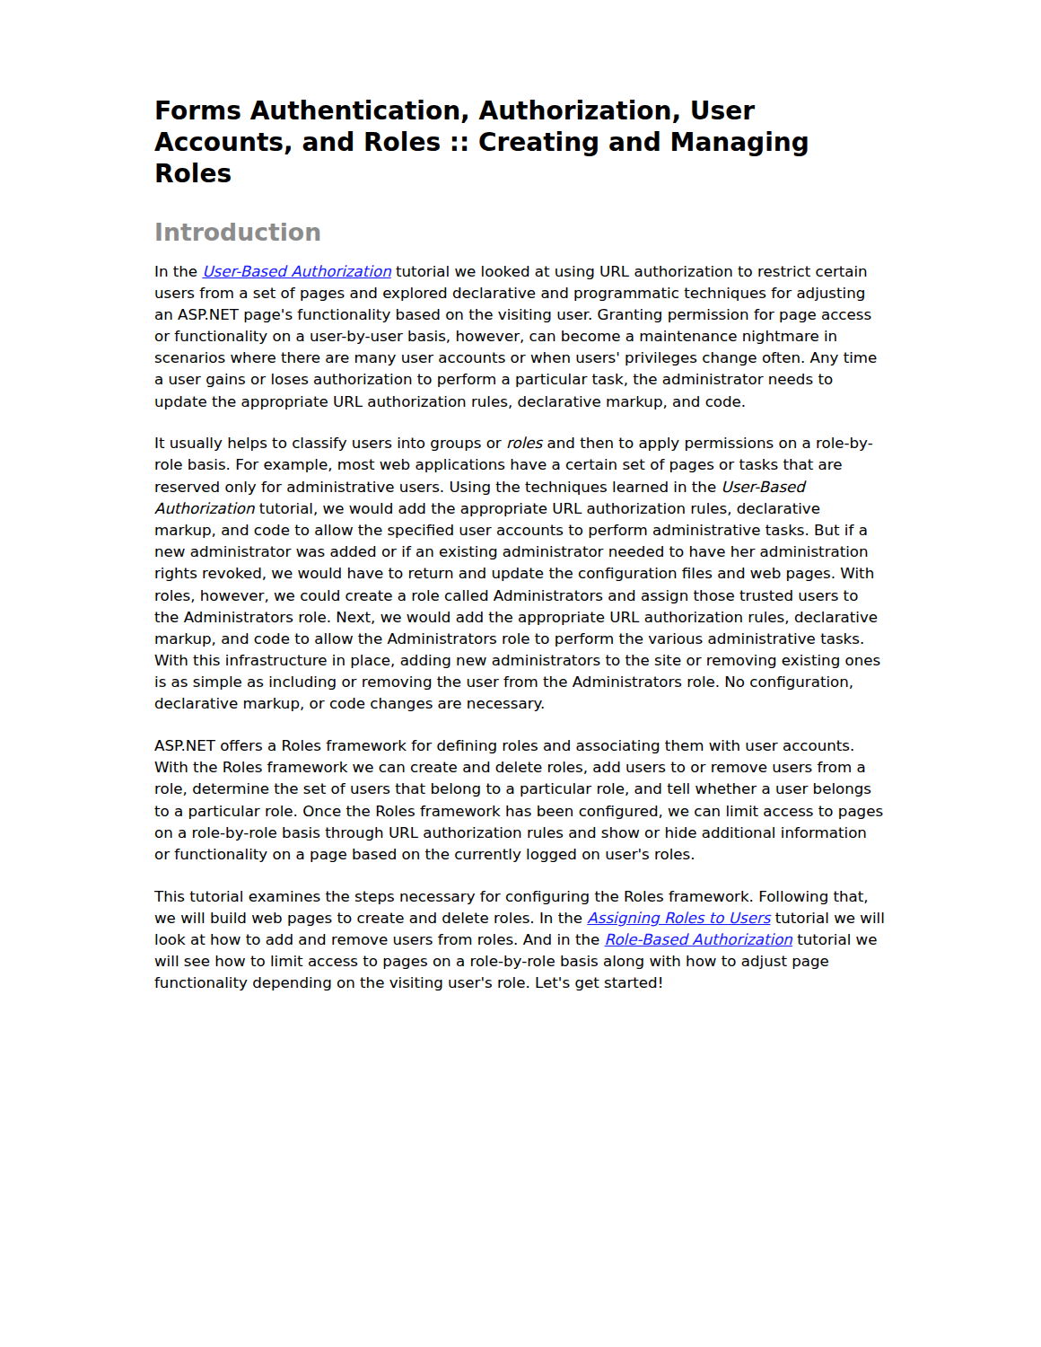Forms Authentication, Authorization, User Accounts, and Roles :: Creating and Managing Roles
Introduction
In the User-Based Authorization tutorial we looked at using URL authorization to restrict certain users from a set of pages and explored declarative and programmatic techniques for adjusting an ASP.NET page's functionality based on the visiting user. Granting permission for page access or functionality on a user-by-user basis, however, can become a maintenance nightmare in scenarios where there are many user accounts or when users' privileges change often. Any time a user gains or loses authorization to perform a particular task, the administrator needs to update the appropriate URL authorization rules, declarative markup, and code.
It usually helps to classify users into groups or roles and then to apply permissions on a role-by-role basis. For example, most web applications have a certain set of pages or tasks that are reserved only for administrative users. Using the techniques learned in the User-Based Authorization tutorial, we would add the appropriate URL authorization rules, declarative markup, and code to allow the specified user accounts to perform administrative tasks. But if a new administrator was added or if an existing administrator needed to have her administration rights revoked, we would have to return and update the configuration files and web pages. With roles, however, we could create a role called Administrators and assign those trusted users to the Administrators role. Next, we would add the appropriate URL authorization rules, declarative markup, and code to allow the Administrators role to perform the various administrative tasks. With this infrastructure in place, adding new administrators to the site or removing existing ones is as simple as including or removing the user from the Administrators role. No configuration, declarative markup, or code changes are necessary.
ASP.NET offers a Roles framework for defining roles and associating them with user accounts. With the Roles framework we can create and delete roles, add users to or remove users from a role, determine the set of users that belong to a particular role, and tell whether a user belongs to a particular role. Once the Roles framework has been configured, we can limit access to pages on a role-by-role basis through URL authorization rules and show or hide additional information or functionality on a page based on the currently logged on user's roles.
This tutorial examines the steps necessary for configuring the Roles framework. Following that, we will build web pages to create and delete roles. In the Assigning Roles to Users tutorial we will look at how to add and remove users from roles. And in the Role-Based Authorization tutorial we will see how to limit access to pages on a role-by-role basis along with how to adjust page functionality depending on the visiting user's role. Let's get started!